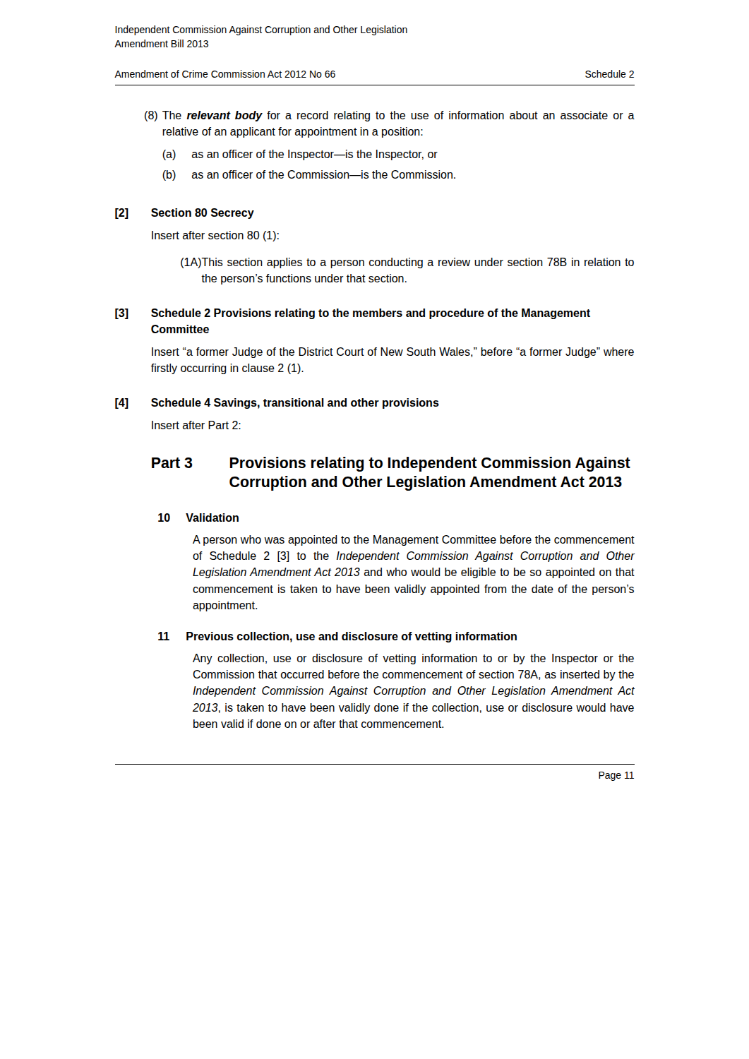Independent Commission Against Corruption and Other Legislation
Amendment Bill 2013
Amendment of Crime Commission Act 2012 No 66 Schedule 2
(8)
The relevant body for a record relating to the use of information about an associate or a relative of an applicant for appointment in a position:
(a) as an officer of the Inspector—is the Inspector, or
(b) as an officer of the Commission—is the Commission.
[2] Section 80 Secrecy
Insert after section 80 (1):
(1A)
This section applies to a person conducting a review under section 78B in relation to the person’s functions under that section.
[3] Schedule 2 Provisions relating to the members and procedure of the Management Committee
Insert “a former Judge of the District Court of New South Wales,” before “a former Judge” where firstly occurring in clause 2 (1).
[4] Schedule 4 Savings, transitional and other provisions
Insert after Part 2:
Part 3 Provisions relating to Independent Commission Against Corruption and Other Legislation Amendment Act 2013
10 Validation
A person who was appointed to the Management Committee before the commencement of Schedule 2 [3] to the Independent Commission Against Corruption and Other Legislation Amendment Act 2013 and who would be eligible to be so appointed on that commencement is taken to have been validly appointed from the date of the person’s appointment.
11 Previous collection, use and disclosure of vetting information
Any collection, use or disclosure of vetting information to or by the Inspector or the Commission that occurred before the commencement of section 78A, as inserted by the Independent Commission Against Corruption and Other Legislation Amendment Act 2013, is taken to have been validly done if the collection, use or disclosure would have been valid if done on or after that commencement.
Page 11